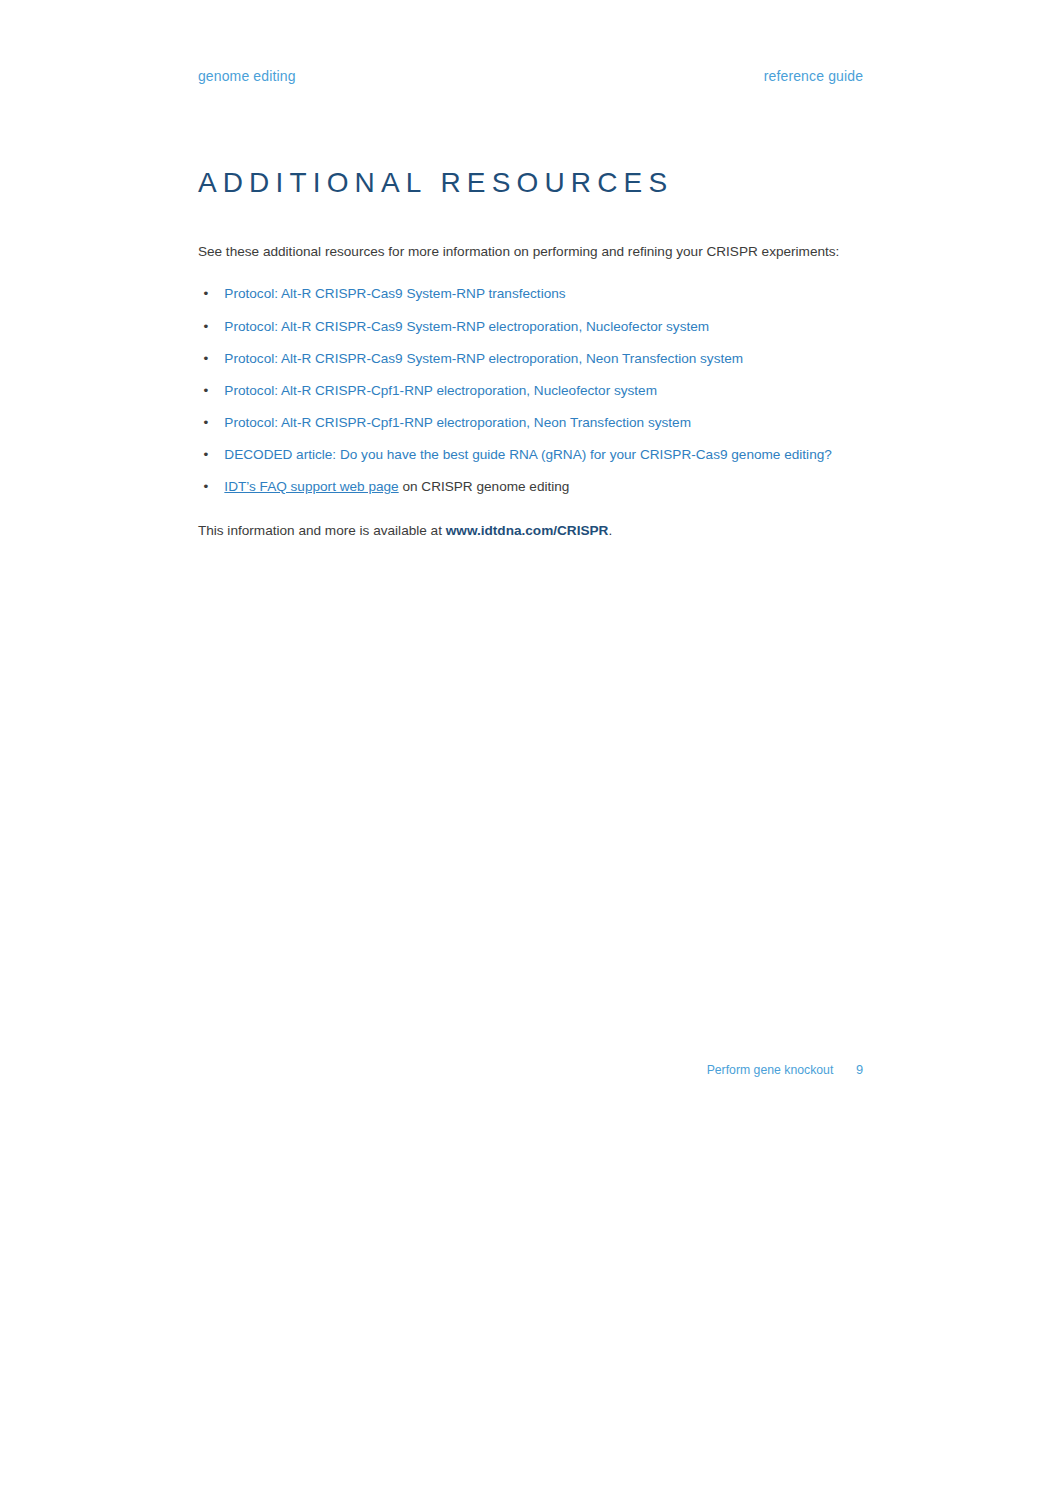genome editing reference guide
Additional Resources
See these additional resources for more information on performing and refining your CRISPR experiments:
Protocol: Alt-R CRISPR-Cas9 System-RNP transfections
Protocol: Alt-R CRISPR-Cas9 System-RNP electroporation, Nucleofector system
Protocol: Alt-R CRISPR-Cas9 System-RNP electroporation, Neon Transfection system
Protocol: Alt-R CRISPR-Cpf1-RNP electroporation, Nucleofector system
Protocol: Alt-R CRISPR-Cpf1-RNP electroporation, Neon Transfection system
DECODED article: Do you have the best guide RNA (gRNA) for your CRISPR-Cas9 genome editing?
IDT’s FAQ support web page on CRISPR genome editing
This information and more is available at www.idtdna.com/CRISPR.
Perform gene knockout 9